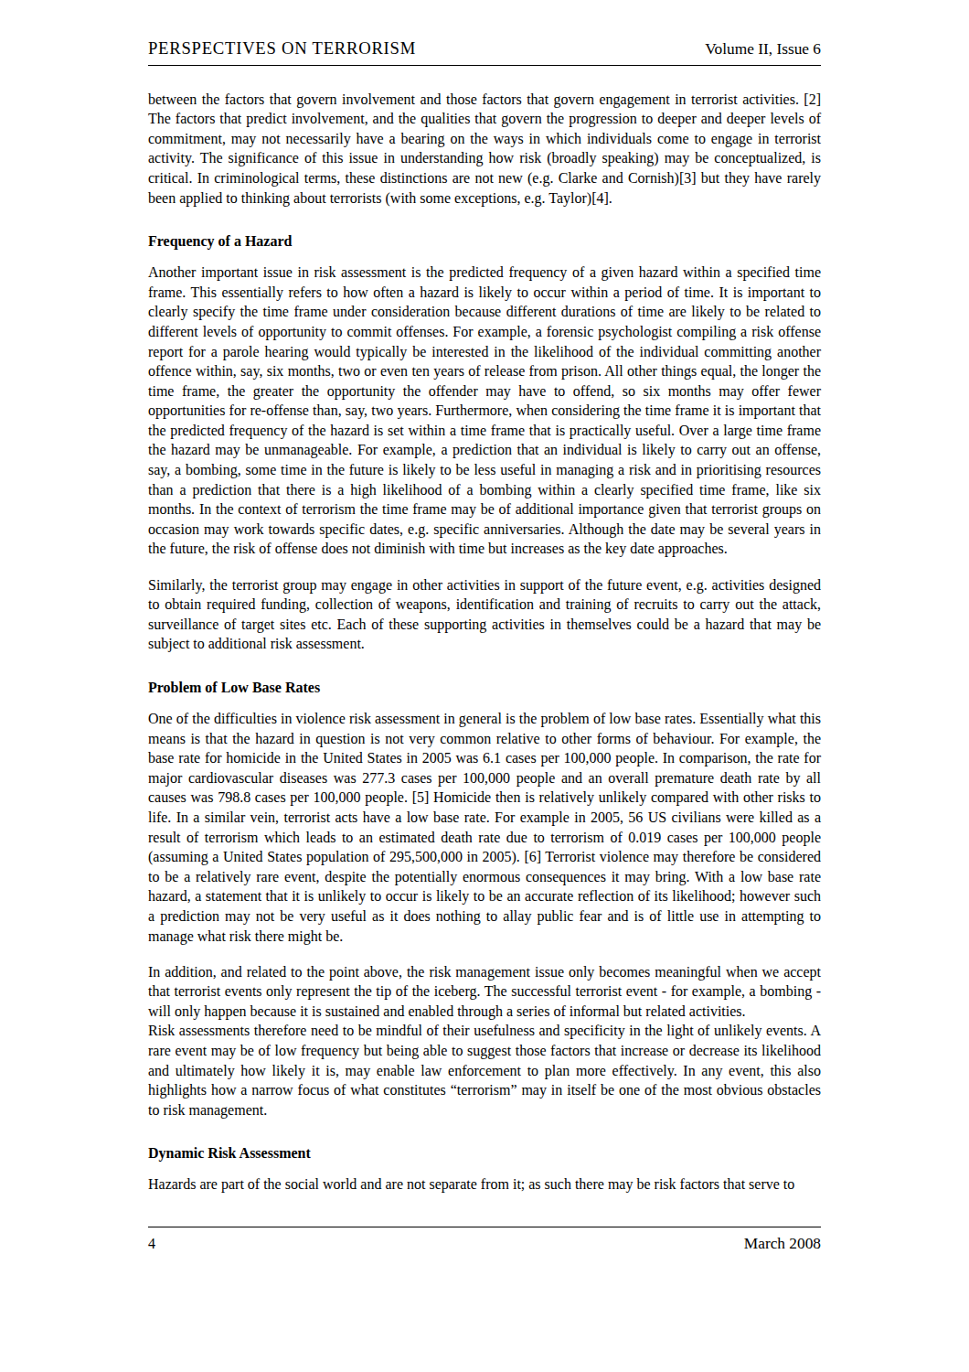Perspectives on Terrorism
Volume II, Issue 6
between the factors that govern involvement and those factors that govern engagement in terrorist activities. [2] The factors that predict involvement, and the qualities that govern the progression to deeper and deeper levels of commitment, may not necessarily have a bearing on the ways in which individuals come to engage in terrorist activity. The significance of this issue in understanding how risk (broadly speaking) may be conceptualized, is critical. In criminological terms, these distinctions are not new (e.g. Clarke and Cornish)[3] but they have rarely been applied to thinking about terrorists (with some exceptions, e.g. Taylor)[4].
Frequency of a Hazard
Another important issue in risk assessment is the predicted frequency of a given hazard within a specified time frame. This essentially refers to how often a hazard is likely to occur within a period of time. It is important to clearly specify the time frame under consideration because different durations of time are likely to be related to different levels of opportunity to commit offenses. For example, a forensic psychologist compiling a risk offense report for a parole hearing would typically be interested in the likelihood of the individual committing another offence within, say, six months, two or even ten years of release from prison. All other things equal, the longer the time frame, the greater the opportunity the offender may have to offend, so six months may offer fewer opportunities for re-offense than, say, two years. Furthermore, when considering the time frame it is important that the predicted frequency of the hazard is set within a time frame that is practically useful. Over a large time frame the hazard may be unmanageable. For example, a prediction that an individual is likely to carry out an offense, say, a bombing, some time in the future is likely to be less useful in managing a risk and in prioritising resources than a prediction that there is a high likelihood of a bombing within a clearly specified time frame, like six months. In the context of terrorism the time frame may be of additional importance given that terrorist groups on occasion may work towards specific dates, e.g. specific anniversaries. Although the date may be several years in the future, the risk of offense does not diminish with time but increases as the key date approaches.
Similarly, the terrorist group may engage in other activities in support of the future event, e.g. activities designed to obtain required funding, collection of weapons, identification and training of recruits to carry out the attack, surveillance of target sites etc. Each of these supporting activities in themselves could be a hazard that may be subject to additional risk assessment.
Problem of Low Base Rates
One of the difficulties in violence risk assessment in general is the problem of low base rates. Essentially what this means is that the hazard in question is not very common relative to other forms of behaviour. For example, the base rate for homicide in the United States in 2005 was 6.1 cases per 100,000 people. In comparison, the rate for major cardiovascular diseases was 277.3 cases per 100,000 people and an overall premature death rate by all causes was 798.8 cases per 100,000 people. [5] Homicide then is relatively unlikely compared with other risks to life. In a similar vein, terrorist acts have a low base rate. For example in 2005, 56 US civilians were killed as a result of terrorism which leads to an estimated death rate due to terrorism of 0.019 cases per 100,000 people (assuming a United States population of 295,500,000 in 2005). [6] Terrorist violence may therefore be considered to be a relatively rare event, despite the potentially enormous consequences it may bring. With a low base rate hazard, a statement that it is unlikely to occur is likely to be an accurate reflection of its likelihood; however such a prediction may not be very useful as it does nothing to allay public fear and is of little use in attempting to manage what risk there might be.
In addition, and related to the point above, the risk management issue only becomes meaningful when we accept that terrorist events only represent the tip of the iceberg. The successful terrorist event - for example, a bombing - will only happen because it is sustained and enabled through a series of informal but related activities.
Risk assessments therefore need to be mindful of their usefulness and specificity in the light of unlikely events. A rare event may be of low frequency but being able to suggest those factors that increase or decrease its likelihood and ultimately how likely it is, may enable law enforcement to plan more effectively. In any event, this also highlights how a narrow focus of what constitutes “terrorism” may in itself be one of the most obvious obstacles to risk management.
Dynamic Risk Assessment
Hazards are part of the social world and are not separate from it; as such there may be risk factors that serve to
4
March 2008